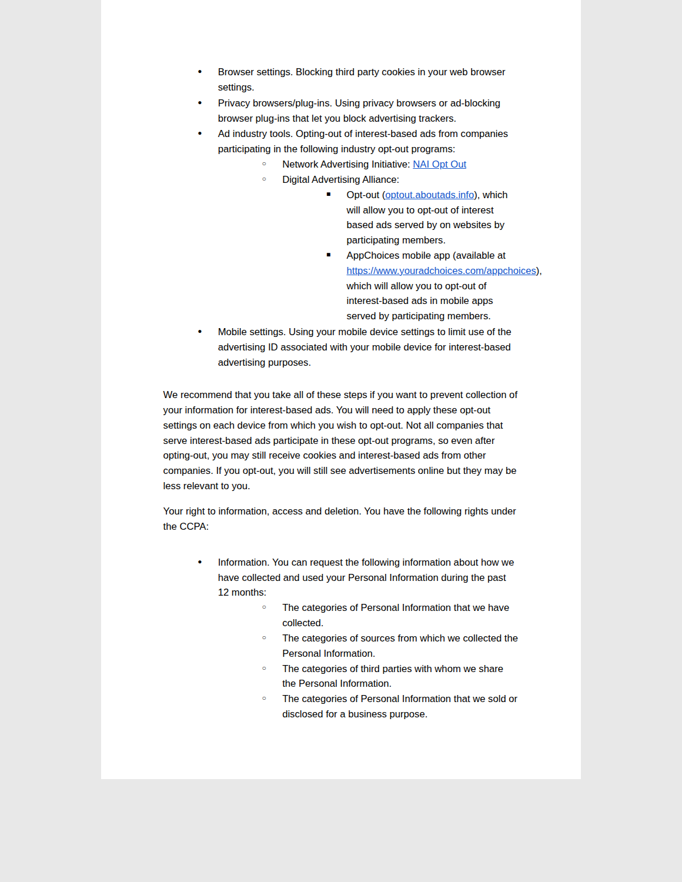Browser settings. Blocking third party cookies in your web browser settings.
Privacy browsers/plug-ins. Using privacy browsers or ad-blocking browser plug-ins that let you block advertising trackers.
Ad industry tools. Opting-out of interest-based ads from companies participating in the following industry opt-out programs:
Network Advertising Initiative: NAI Opt Out
Digital Advertising Alliance:
Opt-out (optout.aboutads.info), which will allow you to opt-out of interest based ads served by on websites by participating members.
AppChoices mobile app (available at https://www.youradchoices.com/appchoices), which will allow you to opt-out of interest-based ads in mobile apps served by participating members.
Mobile settings. Using your mobile device settings to limit use of the advertising ID associated with your mobile device for interest-based advertising purposes.
We recommend that you take all of these steps if you want to prevent collection of your information for interest-based ads. You will need to apply these opt-out settings on each device from which you wish to opt-out. Not all companies that serve interest-based ads participate in these opt-out programs, so even after opting-out, you may still receive cookies and interest-based ads from other companies. If you opt-out, you will still see advertisements online but they may be less relevant to you.
Your right to information, access and deletion. You have the following rights under the CCPA:
Information. You can request the following information about how we have collected and used your Personal Information during the past 12 months:
The categories of Personal Information that we have collected.
The categories of sources from which we collected the Personal Information.
The categories of third parties with whom we share the Personal Information.
The categories of Personal Information that we sold or disclosed for a business purpose.